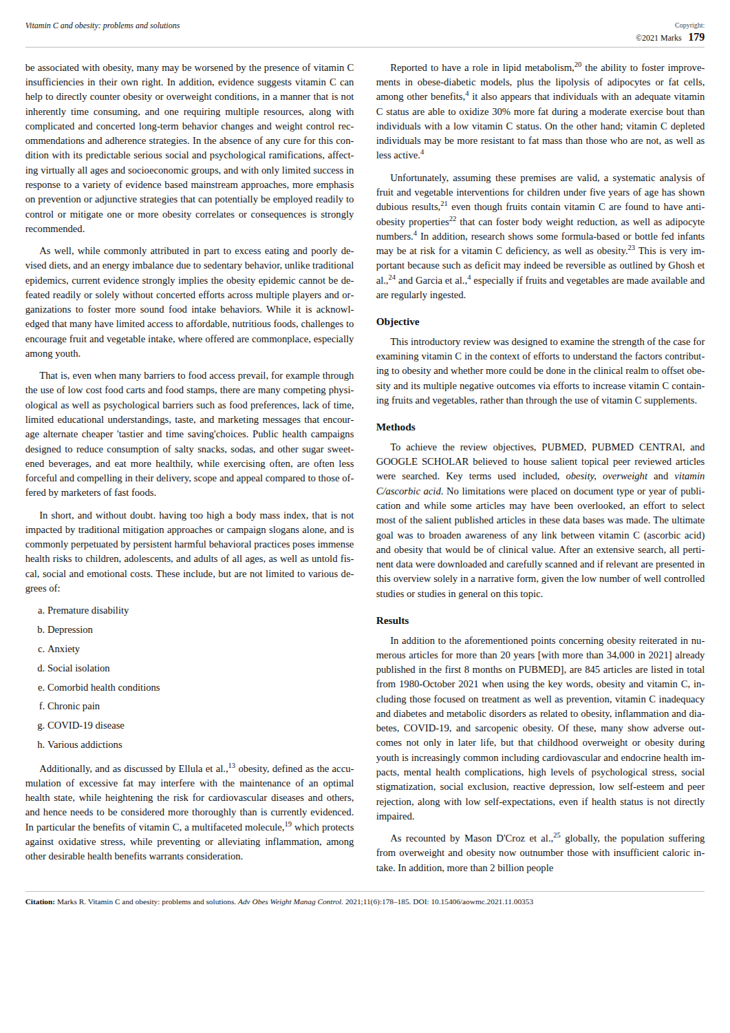Vitamin C and obesity: problems and solutions
Copyright:
©2021 Marks179
be associated with obesity, many may be worsened by the presence of vitamin C insufficiencies in their own right. In addition, evidence suggests vitamin C can help to directly counter obesity or overweight conditions, in a manner that is not inherently time consuming, and one requiring multiple resources, along with complicated and concerted long-term behavior changes and weight control recommendations and adherence strategies. In the absence of any cure for this condition with its predictable serious social and psychological ramifications, affecting virtually all ages and socioeconomic groups, and with only limited success in response to a variety of evidence based mainstream approaches, more emphasis on prevention or adjunctive strategies that can potentially be employed readily to control or mitigate one or more obesity correlates or consequences is strongly recommended.
As well, while commonly attributed in part to excess eating and poorly devised diets, and an energy imbalance due to sedentary behavior, unlike traditional epidemics, current evidence strongly implies the obesity epidemic cannot be defeated readily or solely without concerted efforts across multiple players and organizations to foster more sound food intake behaviors. While it is acknowledged that many have limited access to affordable, nutritious foods, challenges to encourage fruit and vegetable intake, where offered are commonplace, especially among youth.
That is, even when many barriers to food access prevail, for example through the use of low cost food carts and food stamps, there are many competing physiological as well as psychological barriers such as food preferences, lack of time, limited educational understandings, taste, and marketing messages that encourage alternate cheaper 'tastier and time saving'choices. Public health campaigns designed to reduce consumption of salty snacks, sodas, and other sugar sweetened beverages, and eat more healthily, while exercising often, are often less forceful and compelling in their delivery, scope and appeal compared to those offered by marketers of fast foods.
In short, and without doubt. having too high a body mass index, that is not impacted by traditional mitigation approaches or campaign slogans alone, and is commonly perpetuated by persistent harmful behavioral practices poses immense health risks to children, adolescents, and adults of all ages, as well as untold fiscal, social and emotional costs. These include, but are not limited to various degrees of:
Premature disability
Depression
Anxiety
Social isolation
Comorbid health conditions
Chronic pain
COVID-19 disease
Various addictions
Additionally, and as discussed by Ellula et al.,13 obesity, defined as the accumulation of excessive fat may interfere with the maintenance of an optimal health state, while heightening the risk for cardiovascular diseases and others, and hence needs to be considered more thoroughly than is currently evidenced. In particular the benefits of vitamin C, a multifaceted molecule,19 which protects against oxidative stress, while preventing or alleviating inflammation, among other desirable health benefits warrants consideration.
Reported to have a role in lipid metabolism,20 the ability to foster improvements in obese-diabetic models, plus the lipolysis of adipocytes or fat cells, among other benefits,4 it also appears that individuals with an adequate vitamin C status are able to oxidize 30% more fat during a moderate exercise bout than individuals with a low vitamin C status. On the other hand; vitamin C depleted individuals may be more resistant to fat mass than those who are not, as well as less active.4
Unfortunately, assuming these premises are valid, a systematic analysis of fruit and vegetable interventions for children under five years of age has shown dubious results,21 even though fruits contain vitamin C are found to have anti-obesity properties22 that can foster body weight reduction, as well as adipocyte numbers.4 In addition, research shows some formula-based or bottle fed infants may be at risk for a vitamin C deficiency, as well as obesity.23 This is very important because such as deficit may indeed be reversible as outlined by Ghosh et al.,24 and Garcia et al.,4 especially if fruits and vegetables are made available and are regularly ingested.
Objective
This introductory review was designed to examine the strength of the case for examining vitamin C in the context of efforts to understand the factors contributing to obesity and whether more could be done in the clinical realm to offset obesity and its multiple negative outcomes via efforts to increase vitamin C containing fruits and vegetables, rather than through the use of vitamin C supplements.
Methods
To achieve the review objectives, PUBMED, PUBMED CENTRAl, and GOOGLE SCHOLAR believed to house salient topical peer reviewed articles were searched. Key terms used included, obesity, overweight and vitamin C/ascorbic acid. No limitations were placed on document type or year of publication and while some articles may have been overlooked, an effort to select most of the salient published articles in these data bases was made. The ultimate goal was to broaden awareness of any link between vitamin C (ascorbic acid) and obesity that would be of clinical value. After an extensive search, all pertinent data were downloaded and carefully scanned and if relevant are presented in this overview solely in a narrative form, given the low number of well controlled studies or studies in general on this topic.
Results
In addition to the aforementioned points concerning obesity reiterated in numerous articles for more than 20 years [with more than 34,000 in 2021] already published in the first 8 months on PUBMED], are 845 articles are listed in total from 1980-October 2021 when using the key words, obesity and vitamin C, including those focused on treatment as well as prevention, vitamin C inadequacy and diabetes and metabolic disorders as related to obesity, inflammation and diabetes, COVID-19, and sarcopenic obesity. Of these, many show adverse outcomes not only in later life, but that childhood overweight or obesity during youth is increasingly common including cardiovascular and endocrine health impacts, mental health complications, high levels of psychological stress, social stigmatization, social exclusion, reactive depression, low self-esteem and peer rejection, along with low self-expectations, even if health status is not directly impaired.
As recounted by Mason D'Croz et al.,25 globally, the population suffering from overweight and obesity now outnumber those with insufficient caloric intake. In addition, more than 2 billion people
Citation: Marks R. Vitamin C and obesity: problems and solutions. Adv Obes Weight Manag Control. 2021;11(6):178–185. DOI: 10.15406/aowmc.2021.11.00353